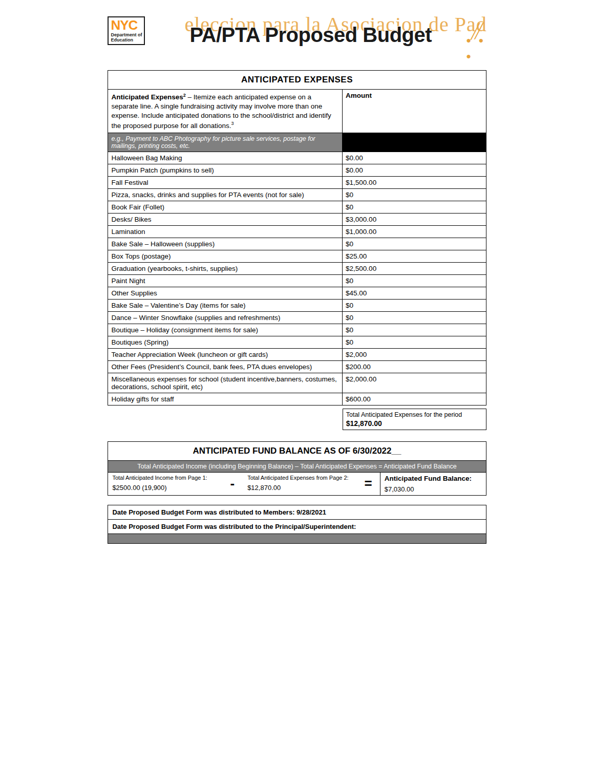NYC
Department of
Education
eleccion para la Asociacion de Padres
PA/PTA Proposed Budget
• • •
⁄⁄
| ANTICIPATED EXPENSES |
| --- |
| Anticipated Expenses 2 – Itemize each anticipated expense on a separate line. A single fundraising activity may involve more than one expense. Include anticipated donations to the school/district and identify the proposed purpose for all donations. 3 | Amount |
| e.g., Payment to ABC Photography for picture sale services, postage for mailings, printing costs, etc. | |
| Halloween Bag Making | $0.00 |
| Pumpkin Patch (pumpkins to sell) | $0.00 |
| Fall Festival | $1,500.00 |
| Pizza, snacks, drinks and supplies for PTA events (not for sale) | $0 |
| Book Fair (Follet) | $0 |
| Desks/ Bikes | $3,000.00 |
| Lamination | $1,000.00 |
| Bake Sale – Halloween (supplies) | $0 |
| Box Tops (postage) | $25.00 |
| Graduation (yearbooks, t-shirts, supplies) | $2,500.00 |
| Paint Night | $0 |
| Other Supplies | $45.00 |
| Bake Sale – Valentine’s Day (items for sale) | $0 |
| Dance – Winter Snowflake (supplies and refreshments) | $0 |
| Boutique – Holiday (consignment items for sale) | $0 |
| Boutiques (Spring) | $0 |
| Teacher Appreciation Week (luncheon or gift cards) | $2,000 |
| Other Fees (President’s Council, bank fees, PTA dues envelopes) | $200.00 |
| Miscellaneous expenses for school (student incentive,banners, costumes, decorations, school spirit, etc) | $2,000.00 |
| Holiday gifts for staff | $600.00 |
| | Total Anticipated Expenses for the period $12,870.00 |
| ANTICIPATED FUND BALANCE AS OF 6/30/2022__ |
| Total Anticipated Income (including Beginning Balance) – Total Anticipated Expenses = Anticipated Fund Balance |
| / Total Anticipated Income from Page 1: $2500.00 (19,900) / - / Total Anticipated Expenses from Page 2: $12,870.00 / = / Anticipated Fund Balance: $7,030.00 / |
| Date Proposed Budget Form was distributed to Members: 9/28/2021 |
| Date Proposed Budget Form was distributed to the Principal/Superintendent: |